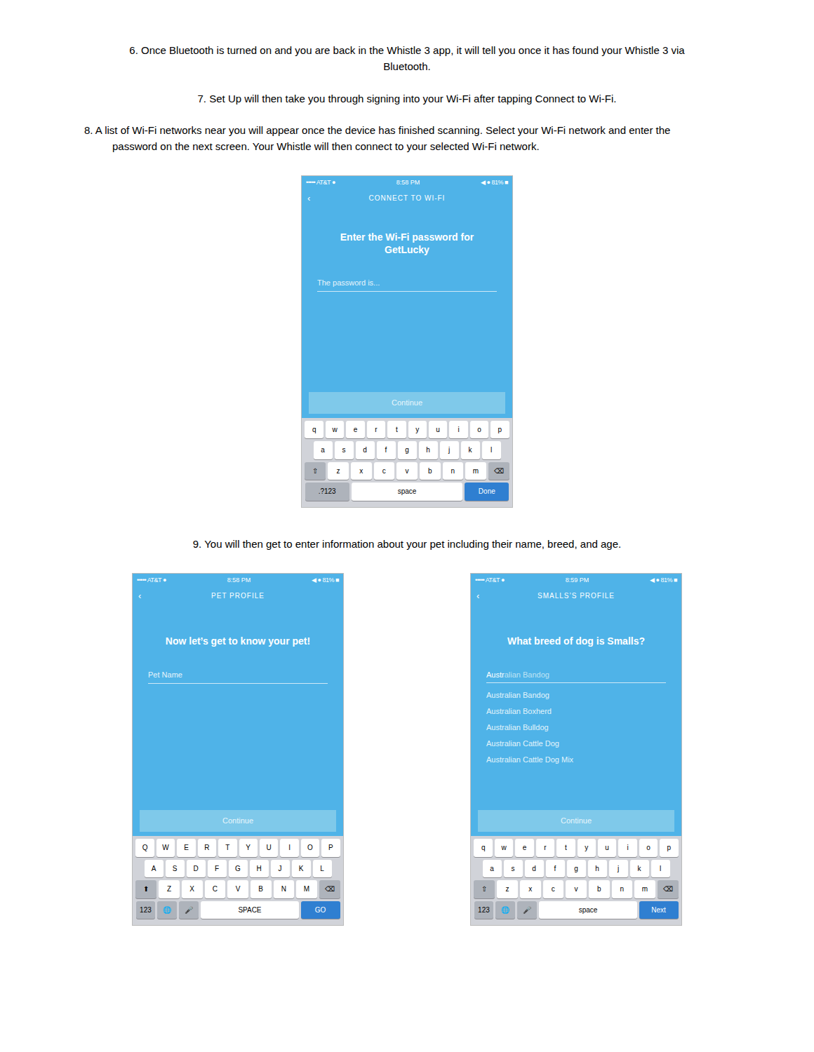6. Once Bluetooth is turned on and you are back in the Whistle 3 app, it will tell you once it has found your Whistle 3 via Bluetooth.
7. Set Up will then take you through signing into your Wi-Fi after tapping Connect to Wi-Fi.
8. A list of Wi-Fi networks near you will appear once the device has finished scanning. Select your Wi-Fi network and enter the password on the next screen. Your Whistle will then connect to your selected Wi-Fi network.
••••• AT&T ● 8:58 PM ◀ ● 81% ■
‹ CONNECT TO WI-FI
Enter the Wi-Fi password for
GetLucky
The password is...
Continue
q
w
e
r
t
y
u
i
o
p
a
s
d
f
g
h
j
k
l
⇧
z
x
c
v
b
n
m
⌫
.?123
space
Done
9. You will then get to enter information about your pet including their name, breed, and age.
••••• AT&T ● 8:58 PM ◀ ● 81% ■
‹ PET PROFILE
Now let’s get to know your pet!
Pet Name
Continue
Q
W
E
R
T
Y
U
I
O
P
A
S
D
F
G
H
J
K
L
⬆
Z
X
C
V
B
N
M
⌫
123
🌐
🎤
space
Go
••••• AT&T ● 8:59 PM ◀ ● 81% ■
‹ SMALLS’S PROFILE
What breed of dog is Smalls?
Austr alian Bandog
Australian Bandog
Australian Boxherd
Australian Bulldog
Australian Cattle Dog
Australian Cattle Dog Mix
Continue
q
w
e
r
t
y
u
i
o
p
a
s
d
f
g
h
j
k
l
⇧
z
x
c
v
b
n
m
⌫
123
🌐
🎤
space
Next